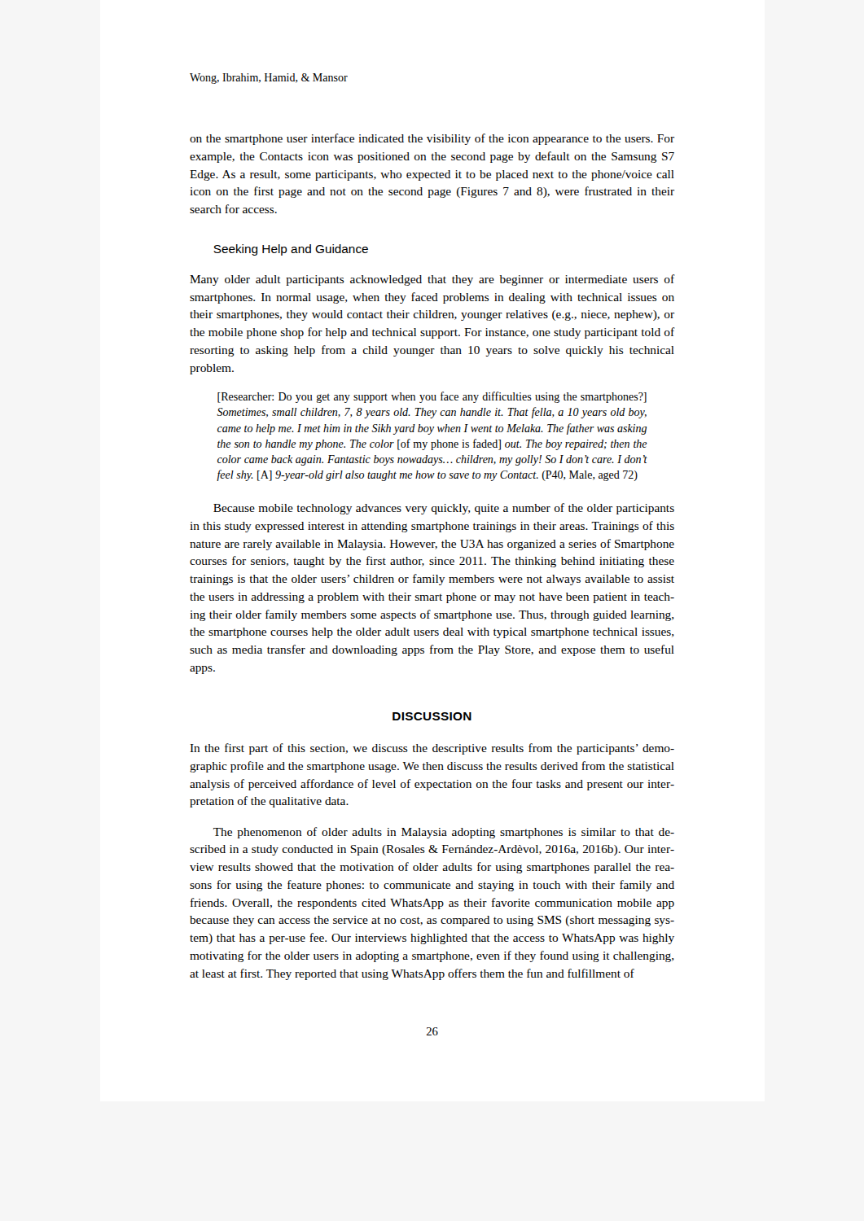Wong, Ibrahim, Hamid, & Mansor
on the smartphone user interface indicated the visibility of the icon appearance to the users. For example, the Contacts icon was positioned on the second page by default on the Samsung S7 Edge. As a result, some participants, who expected it to be placed next to the phone/voice call icon on the first page and not on the second page (Figures 7 and 8), were frustrated in their search for access.
Seeking Help and Guidance
Many older adult participants acknowledged that they are beginner or intermediate users of smartphones. In normal usage, when they faced problems in dealing with technical issues on their smartphones, they would contact their children, younger relatives (e.g., niece, nephew), or the mobile phone shop for help and technical support. For instance, one study participant told of resorting to asking help from a child younger than 10 years to solve quickly his technical problem.
[Researcher: Do you get any support when you face any difficulties using the smartphones?] Sometimes, small children, 7, 8 years old. They can handle it. That fella, a 10 years old boy, came to help me. I met him in the Sikh yard boy when I went to Melaka. The father was asking the son to handle my phone. The color [of my phone is faded] out. The boy repaired; then the color came back again. Fantastic boys nowadays… children, my golly! So I don’t care. I don’t feel shy. [A] 9-year-old girl also taught me how to save to my Contact. (P40, Male, aged 72)
Because mobile technology advances very quickly, quite a number of the older participants in this study expressed interest in attending smartphone trainings in their areas. Trainings of this nature are rarely available in Malaysia. However, the U3A has organized a series of Smartphone courses for seniors, taught by the first author, since 2011. The thinking behind initiating these trainings is that the older users’ children or family members were not always available to assist the users in addressing a problem with their smart phone or may not have been patient in teaching their older family members some aspects of smartphone use. Thus, through guided learning, the smartphone courses help the older adult users deal with typical smartphone technical issues, such as media transfer and downloading apps from the Play Store, and expose them to useful apps.
DISCUSSION
In the first part of this section, we discuss the descriptive results from the participants’ demographic profile and the smartphone usage. We then discuss the results derived from the statistical analysis of perceived affordance of level of expectation on the four tasks and present our interpretation of the qualitative data.
The phenomenon of older adults in Malaysia adopting smartphones is similar to that described in a study conducted in Spain (Rosales & Fernández-Ardèvol, 2016a, 2016b). Our interview results showed that the motivation of older adults for using smartphones parallel the reasons for using the feature phones: to communicate and staying in touch with their family and friends. Overall, the respondents cited WhatsApp as their favorite communication mobile app because they can access the service at no cost, as compared to using SMS (short messaging system) that has a per-use fee. Our interviews highlighted that the access to WhatsApp was highly motivating for the older users in adopting a smartphone, even if they found using it challenging, at least at first. They reported that using WhatsApp offers them the fun and fulfillment of
26